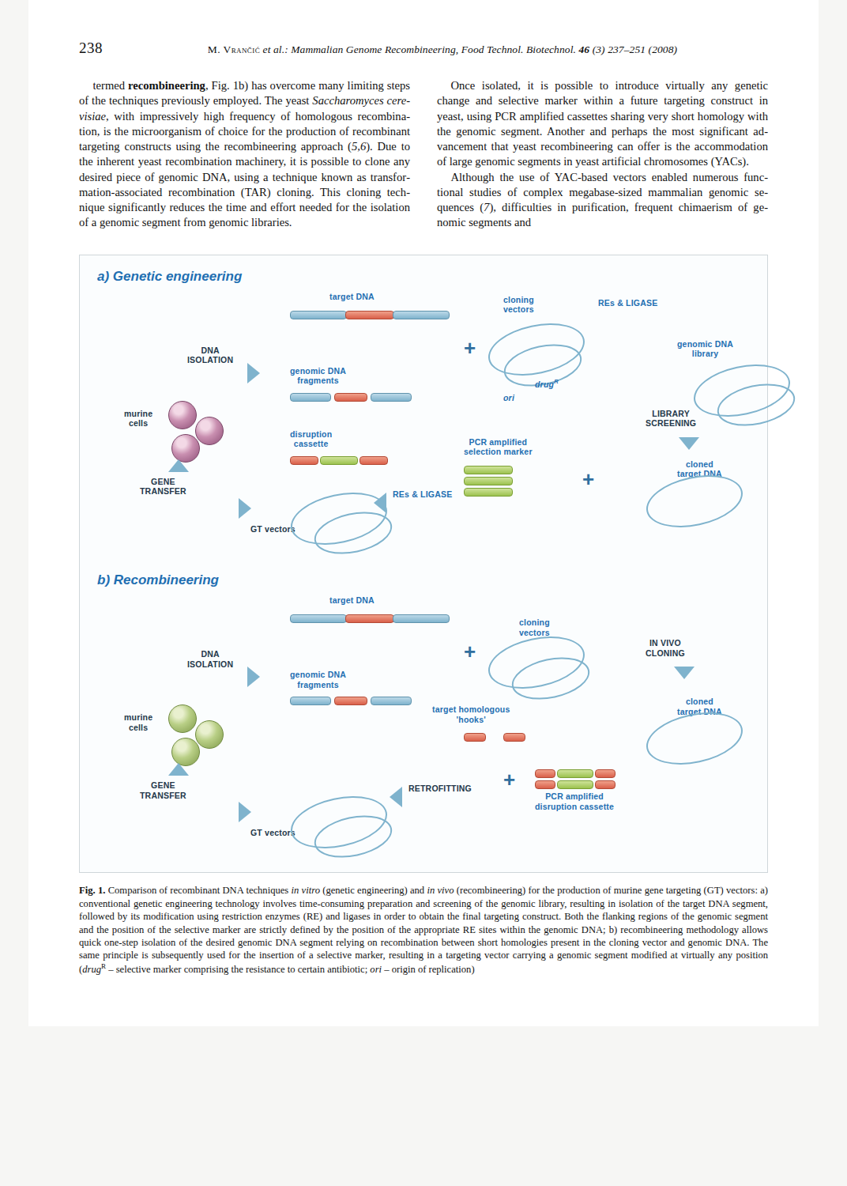238
M. Vrančić et al.: Mammalian Genome Recombineering, Food Technol. Biotechnol. 46 (3) 237–251 (2008)
termed recombineering, Fig. 1b) has overcome many limiting steps of the techniques previously employed. The yeast Saccharomyces cerevisiae, with impressively high frequency of homologous recombination, is the microorganism of choice for the production of recombinant targeting constructs using the recombineering approach (5,6). Due to the inherent yeast recombination machinery, it is possible to clone any desired piece of genomic DNA, using a technique known as transformation-associated recombination (TAR) cloning. This cloning technique significantly reduces the time and effort needed for the isolation of a genomic segment from genomic libraries.
Once isolated, it is possible to introduce virtually any genetic change and selective marker within a future targeting construct in yeast, using PCR amplified cassettes sharing very short homology with the genomic segment. Another and perhaps the most significant advancement that yeast recombineering can offer is the accommodation of large genomic segments in yeast artificial chromosomes (YACs).
Although the use of YAC-based vectors enabled numerous functional studies of complex megabase-sized mammalian genomic sequences (7), difficulties in purification, frequent chimaerism of genomic segments and
a) Genetic engineering
target DNA
cloning
vectors
REs & LIGASE
+
genomic DNA
library
DNA
ISOLATION
genomic DNA
fragments
drugR
ori
murine
cells
LIBRARY
SCREENING
disruption
cassette
PCR amplified
selection marker
cloned
target DNA
+
GENE
TRANSFER
REs & LIGASE
GT vectors
b) Recombineering
target DNA
cloning
vectors
+
IN VIVO
CLONING
DNA
ISOLATION
genomic DNA
fragments
target homologous
'hooks'
cloned
target DNA
murine
cells
GENE
TRANSFER
RETROFITTING
PCR amplified
disruption cassette
+
GT vectors
Fig. 1. Comparison of recombinant DNA techniques in vitro (genetic engineering) and in vivo (recombineering) for the production of murine gene targeting (GT) vectors: a) conventional genetic engineering technology involves time-consuming preparation and screening of the genomic library, resulting in isolation of the target DNA segment, followed by its modification using restriction enzymes (RE) and ligases in order to obtain the final targeting construct. Both the flanking regions of the genomic segment and the position of the selective marker are strictly defined by the position of the appropriate RE sites within the genomic DNA; b) recombineering methodology allows quick one-step isolation of the desired genomic DNA segment relying on recombination between short homologies present in the cloning vector and genomic DNA. The same principle is subsequently used for the insertion of a selective marker, resulting in a targeting vector carrying a genomic segment modified at virtually any position (drugR – selective marker comprising the resistance to certain antibiotic; ori – origin of replication)